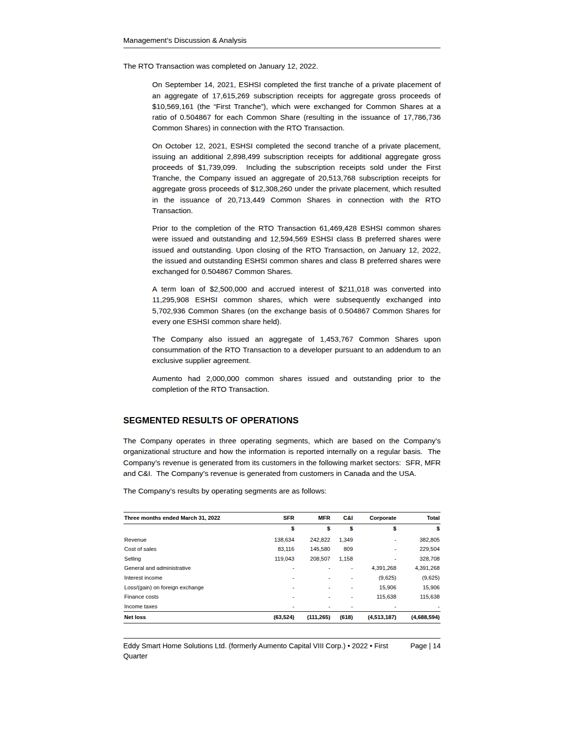Management’s Discussion & Analysis
The RTO Transaction was completed on January 12, 2022.
On September 14, 2021, ESHSI completed the first tranche of a private placement of an aggregate of 17,615,269 subscription receipts for aggregate gross proceeds of $10,569,161 (the “First Tranche”), which were exchanged for Common Shares at a ratio of 0.504867 for each Common Share (resulting in the issuance of 17,786,736 Common Shares) in connection with the RTO Transaction.
On October 12, 2021, ESHSI completed the second tranche of a private placement, issuing an additional 2,898,499 subscription receipts for additional aggregate gross proceeds of $1,739,099. Including the subscription receipts sold under the First Tranche, the Company issued an aggregate of 20,513,768 subscription receipts for aggregate gross proceeds of $12,308,260 under the private placement, which resulted in the issuance of 20,713,449 Common Shares in connection with the RTO Transaction.
Prior to the completion of the RTO Transaction 61,469,428 ESHSI common shares were issued and outstanding and 12,594,569 ESHSI class B preferred shares were issued and outstanding. Upon closing of the RTO Transaction, on January 12, 2022, the issued and outstanding ESHSI common shares and class B preferred shares were exchanged for 0.504867 Common Shares.
A term loan of $2,500,000 and accrued interest of $211,018 was converted into 11,295,908 ESHSI common shares, which were subsequently exchanged into 5,702,936 Common Shares (on the exchange basis of 0.504867 Common Shares for every one ESHSI common share held).
The Company also issued an aggregate of 1,453,767 Common Shares upon consummation of the RTO Transaction to a developer pursuant to an addendum to an exclusive supplier agreement.
Aumento had 2,000,000 common shares issued and outstanding prior to the completion of the RTO Transaction.
SEGMENTED RESULTS OF OPERATIONS
The Company operates in three operating segments, which are based on the Company’s organizational structure and how the information is reported internally on a regular basis. The Company’s revenue is generated from its customers in the following market sectors: SFR, MFR and C&I. The Company’s revenue is generated from customers in Canada and the USA.
The Company’s results by operating segments are as follows:
| Three months ended March 31, 2022 | SFR | MFR | C&I | Corporate | Total |
| --- | --- | --- | --- | --- | --- |
| | $ | $ | $ | $ | $ |
| Revenue | 138,634 | 242,822 | 1,349 | - | 382,805 |
| Cost of sales | 83,116 | 145,580 | 809 | - | 229,504 |
| Selling | 119,043 | 208,507 | 1,158 | - | 328,708 |
| General and administrative | - | - | - | 4,391,268 | 4,391,268 |
| Interest income | - | - | - | (9,625) | (9,625) |
| Loss/(gain) on foreign exchange | - | - | - | 15,906 | 15,906 |
| Finance costs | - | - | - | 115,638 | 115,638 |
| Income taxes | - | - | - | - | - |
| Net loss | (63,524) | (111,265) | (618) | (4,513,187) | (4,688,594) |
Eddy Smart Home Solutions Ltd. (formerly Aumento Capital VIII Corp.) • 2022 • First Quarter
Page | 14